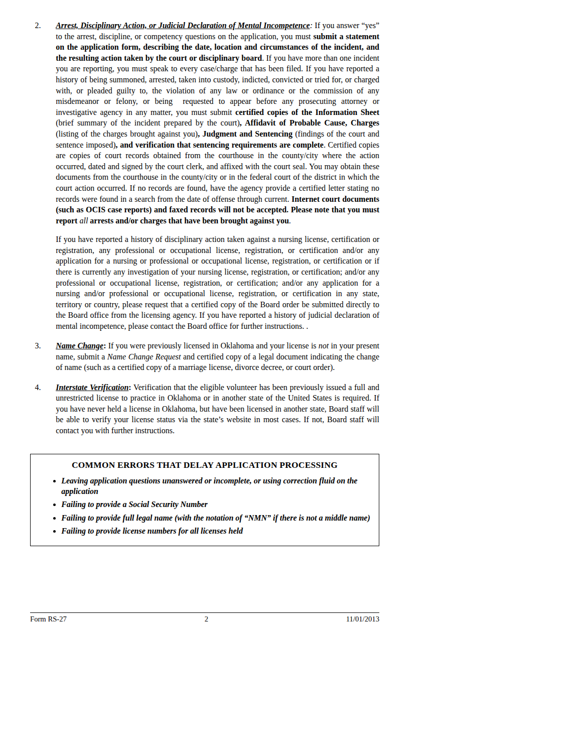2.
Arrest, Disciplinary Action, or Judicial Declaration of Mental Incompetence: If you answer “yes” to the arrest, discipline, or competency questions on the application, you must submit a statement on the application form, describing the date, location and circumstances of the incident, and the resulting action taken by the court or disciplinary board. If you have more than one incident you are reporting, you must speak to every case/charge that has been filed. If you have reported a history of being summoned, arrested, taken into custody, indicted, convicted or tried for, or charged with, or pleaded guilty to, the violation of any law or ordinance or the commission of any misdemeanor or felony, or being requested to appear before any prosecuting attorney or investigative agency in any matter, you must submit certified copies of the Information Sheet (brief summary of the incident prepared by the court), Affidavit of Probable Cause, Charges (listing of the charges brought against you), Judgment and Sentencing (findings of the court and sentence imposed), and verification that sentencing requirements are complete. Certified copies are copies of court records obtained from the courthouse in the county/city where the action occurred, dated and signed by the court clerk, and affixed with the court seal. You may obtain these documents from the courthouse in the county/city or in the federal court of the district in which the court action occurred. If no records are found, have the agency provide a certified letter stating no records were found in a search from the date of offense through current. Internet court documents (such as OCIS case reports) and faxed records will not be accepted. Please note that you must report all arrests and/or charges that have been brought against you.
If you have reported a history of disciplinary action taken against a nursing license, certification or registration, any professional or occupational license, registration, or certification and/or any application for a nursing or professional or occupational license, registration, or certification or if there is currently any investigation of your nursing license, registration, or certification; and/or any professional or occupational license, registration, or certification; and/or any application for a nursing and/or professional or occupational license, registration, or certification in any state, territory or country, please request that a certified copy of the Board order be submitted directly to the Board office from the licensing agency. If you have reported a history of judicial declaration of mental incompetence, please contact the Board office for further instructions. .
3.
Name Change: If you were previously licensed in Oklahoma and your license is not in your present name, submit a Name Change Request and certified copy of a legal document indicating the change of name (such as a certified copy of a marriage license, divorce decree, or court order).
4.
Interstate Verification: Verification that the eligible volunteer has been previously issued a full and unrestricted license to practice in Oklahoma or in another state of the United States is required. If you have never held a license in Oklahoma, but have been licensed in another state, Board staff will be able to verify your license status via the state’s website in most cases. If not, Board staff will contact you with further instructions.
COMMON ERRORS THAT DELAY APPLICATION PROCESSING
Leaving application questions unanswered or incomplete, or using correction fluid on the application
Failing to provide a Social Security Number
Failing to provide full legal name (with the notation of “NMN” if there is not a middle name)
Failing to provide license numbers for all licenses held
Form RS-27
2
11/01/2013